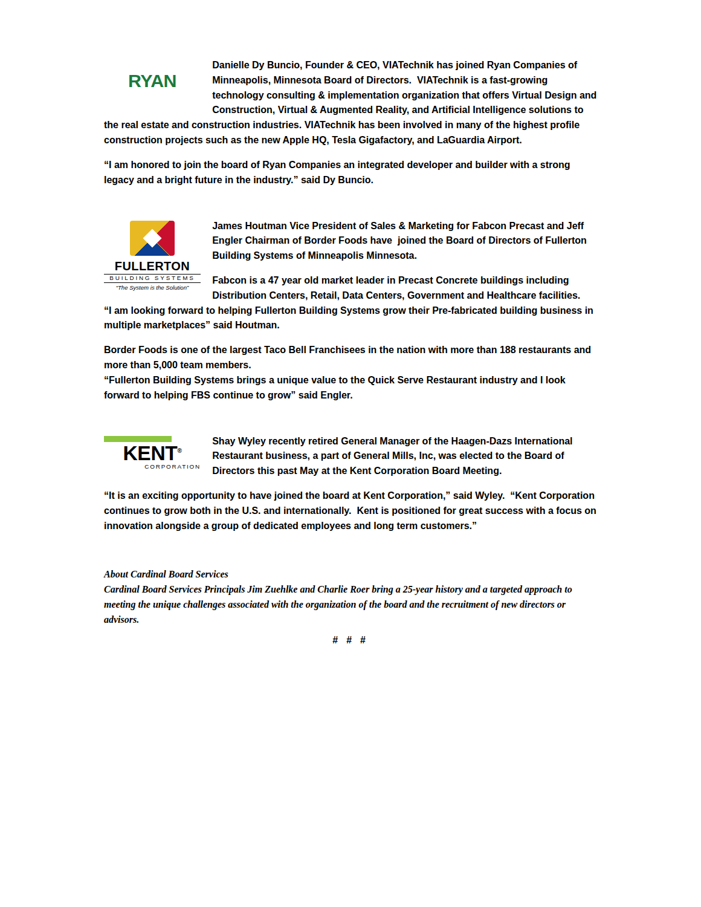RYAN
Danielle Dy Buncio, Founder & CEO, VIATechnik has joined Ryan Companies of Minneapolis, Minnesota Board of Directors. VIATechnik is a fast-growing technology consulting & implementation organization that offers Virtual Design and Construction, Virtual & Augmented Reality, and Artificial Intelligence solutions to the real estate and construction industries. VIATechnik has been involved in many of the highest profile construction projects such as the new Apple HQ, Tesla Gigafactory, and LaGuardia Airport.
“I am honored to join the board of Ryan Companies an integrated developer and builder with a strong legacy and a bright future in the industry.” said Dy Buncio.
FULLERTON
BUILDING SYSTEMS
“The System is the Solution”
James Houtman Vice President of Sales & Marketing for Fabcon Precast and Jeff Engler Chairman of Border Foods have joined the Board of Directors of Fullerton Building Systems of Minneapolis Minnesota.
Fabcon is a 47 year old market leader in Precast Concrete buildings including Distribution Centers, Retail, Data Centers, Government and Healthcare facilities.
“I am looking forward to helping Fullerton Building Systems grow their Pre-fabricated building business in multiple marketplaces” said Houtman.
Border Foods is one of the largest Taco Bell Franchisees in the nation with more than 188 restaurants and more than 5,000 team members.
“Fullerton Building Systems brings a unique value to the Quick Serve Restaurant industry and I look forward to helping FBS continue to grow” said Engler.
KENT®
CORPORATION
Shay Wyley recently retired General Manager of the Haagen-Dazs International Restaurant business, a part of General Mills, Inc, was elected to the Board of Directors this past May at the Kent Corporation Board Meeting.
“It is an exciting opportunity to have joined the board at Kent Corporation,” said Wyley. “Kent Corporation continues to grow both in the U.S. and internationally. Kent is positioned for great success with a focus on innovation alongside a group of dedicated employees and long term customers.”
About Cardinal Board Services
Cardinal Board Services Principals Jim Zuehlke and Charlie Roer bring a 25-year history and a targeted approach to meeting the unique challenges associated with the organization of the board and the recruitment of new directors or advisors.
# # #